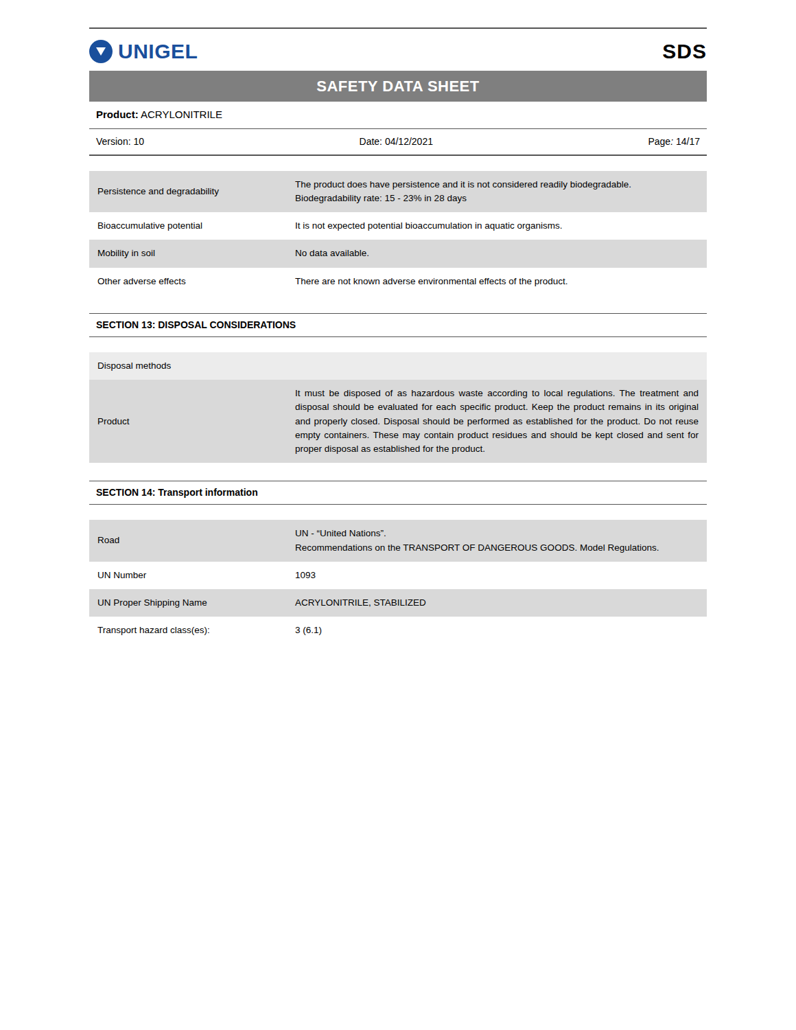UNIGEL
SDS
SAFETY DATA SHEET
Product: ACRYLONITRILE
Version: 10 Date: 04/12/2021 Page: 14/17
| Persistence and degradability | The product does have persistence and it is not considered readily biodegradable. Biodegradability rate: 15 - 23% in 28 days |
| Bioaccumulative potential | It is not expected potential bioaccumulation in aquatic organisms. |
| Mobility in soil | No data available. |
| Other adverse effects | There are not known adverse environmental effects of the product. |
SECTION 13: DISPOSAL CONSIDERATIONS
| Disposal methods |
| Product | It must be disposed of as hazardous waste according to local regulations. The treatment and disposal should be evaluated for each specific product. Keep the product remains in its original and properly closed. Disposal should be performed as established for the product. Do not reuse empty containers. These may contain product residues and should be kept closed and sent for proper disposal as established for the product. |
SECTION 14: Transport information
| Road | UN - “United Nations”. Recommendations on the TRANSPORT OF DANGEROUS GOODS. Model Regulations. |
| UN Number | 1093 |
| UN Proper Shipping Name | ACRYLONITRILE, STABILIZED |
| Transport hazard class(es): | 3 (6.1) |